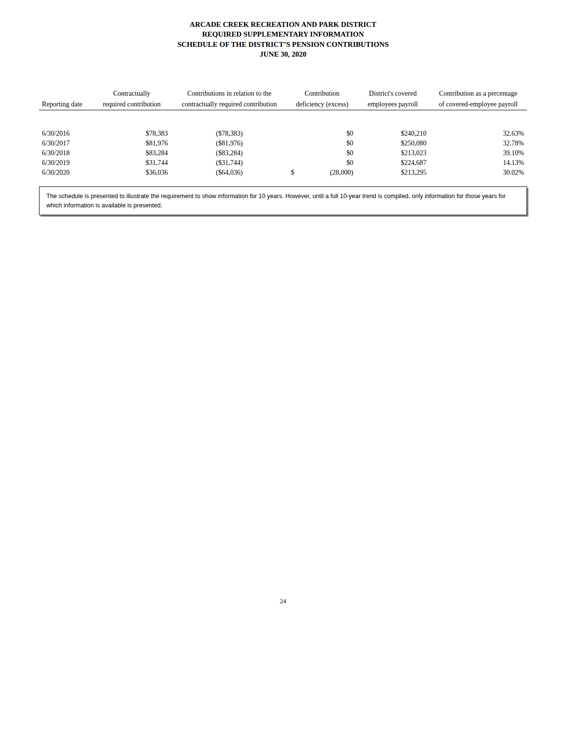ARCADE CREEK RECREATION AND PARK DISTRICT
REQUIRED SUPPLEMENTARY INFORMATION
SCHEDULE OF THE DISTRICT’S PENSION CONTRIBUTIONS
JUNE 30, 2020
| | Contractually | Contributions in relation to the | Contribution | District's covered | Contribution as a percentage |
| --- | --- | --- | --- | --- | --- |
| Reporting date | required contribution | contractually required contribution | deficiency (excess) | employees payroll | of covered-employee payroll |
| 6/30/2016 | $78,383 | ($78,383) | | $0 | $240,210 | 32.63% |
| 6/30/2017 | $81,976 | ($81,976) | | $0 | $250,080 | 32.78% |
| 6/30/2018 | $83,284 | ($83,284) | | $0 | $213,023 | 39.10% |
| 6/30/2019 | $31,744 | ($31,744) | | $0 | $224,687 | 14.13% |
| 6/30/2020 | $36,036 | ($64,036) | $ | (28,000) | $213,295 | 30.02% |
The schedule is presented to illustrate the requirement to show information for 10 years. However, until a full 10-year trend is compiled, only information for those years for which information is available is presented.
24